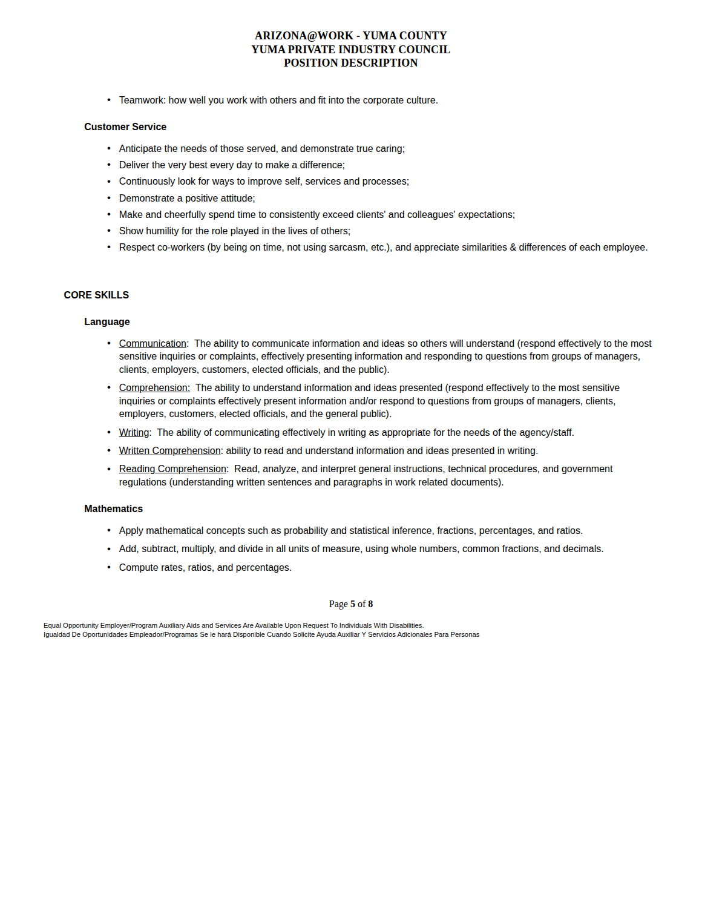ARIZONA@WORK - YUMA COUNTY
YUMA PRIVATE INDUSTRY COUNCIL
POSITION DESCRIPTION
Teamwork: how well you work with others and fit into the corporate culture.
Customer Service
Anticipate the needs of those served, and demonstrate true caring;
Deliver the very best every day to make a difference;
Continuously look for ways to improve self, services and processes;
Demonstrate a positive attitude;
Make and cheerfully spend time to consistently exceed clients' and colleagues' expectations;
Show humility for the role played in the lives of others;
Respect co-workers (by being on time, not using sarcasm, etc.), and appreciate similarities & differences of each employee.
CORE SKILLS
Language
Communication: The ability to communicate information and ideas so others will understand (respond effectively to the most sensitive inquiries or complaints, effectively presenting information and responding to questions from groups of managers, clients, employers, customers, elected officials, and the public).
Comprehension: The ability to understand information and ideas presented (respond effectively to the most sensitive inquiries or complaints effectively present information and/or respond to questions from groups of managers, clients, employers, customers, elected officials, and the general public).
Writing: The ability of communicating effectively in writing as appropriate for the needs of the agency/staff.
Written Comprehension: ability to read and understand information and ideas presented in writing.
Reading Comprehension: Read, analyze, and interpret general instructions, technical procedures, and government regulations (understanding written sentences and paragraphs in work related documents).
Mathematics
Apply mathematical concepts such as probability and statistical inference, fractions, percentages, and ratios.
Add, subtract, multiply, and divide in all units of measure, using whole numbers, common fractions, and decimals.
Compute rates, ratios, and percentages.
Page 5 of 8
Equal Opportunity Employer/Program Auxiliary Aids and Services Are Available Upon Request To Individuals With Disabilities.
Igualdad De Oportunidades Empleador/Programas Se le hará Disponible Cuando Solicite Ayuda Auxiliar Y Servicios Adicionales Para Personas